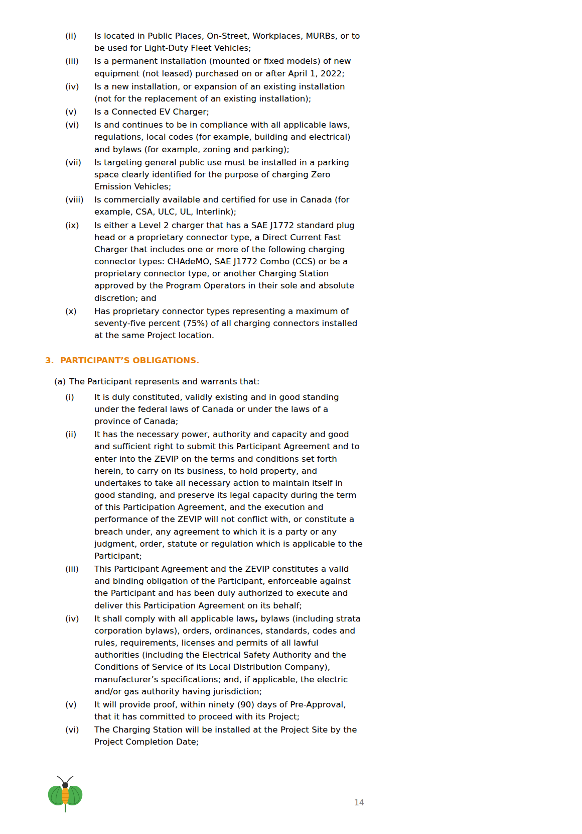(ii) Is located in Public Places, On-Street, Workplaces, MURBs, or to be used for Light-Duty Fleet Vehicles;
(iii) Is a permanent installation (mounted or fixed models) of new equipment (not leased) purchased on or after April 1, 2022;
(iv) Is a new installation, or expansion of an existing installation (not for the replacement of an existing installation);
(v) Is a Connected EV Charger;
(vi) Is and continues to be in compliance with all applicable laws, regulations, local codes (for example, building and electrical) and bylaws (for example, zoning and parking);
(vii) Is targeting general public use must be installed in a parking space clearly identified for the purpose of charging Zero Emission Vehicles;
(viii) Is commercially available and certified for use in Canada (for example, CSA, ULC, UL, Interlink);
(ix) Is either a Level 2 charger that has a SAE J1772 standard plug head or a proprietary connector type, a Direct Current Fast Charger that includes one or more of the following charging connector types: CHAdeMO, SAE J1772 Combo (CCS) or be a proprietary connector type, or another Charging Station approved by the Program Operators in their sole and absolute discretion; and
(x) Has proprietary connector types representing a maximum of seventy-five percent (75%) of all charging connectors installed at the same Project location.
3. PARTICIPANT’S OBLIGATIONS.
(a) The Participant represents and warrants that:
(i) It is duly constituted, validly existing and in good standing under the federal laws of Canada or under the laws of a province of Canada;
(ii) It has the necessary power, authority and capacity and good and sufficient right to submit this Participant Agreement and to enter into the ZEVIP on the terms and conditions set forth herein, to carry on its business, to hold property, and undertakes to take all necessary action to maintain itself in good standing, and preserve its legal capacity during the term of this Participation Agreement, and the execution and performance of the ZEVIP will not conflict with, or constitute a breach under, any agreement to which it is a party or any judgment, order, statute or regulation which is applicable to the Participant;
(iii) This Participant Agreement and the ZEVIP constitutes a valid and binding obligation of the Participant, enforceable against the Participant and has been duly authorized to execute and deliver this Participation Agreement on its behalf;
(iv) It shall comply with all applicable laws, bylaws (including strata corporation bylaws), orders, ordinances, standards, codes and rules, requirements, licenses and permits of all lawful authorities (including the Electrical Safety Authority and the Conditions of Service of its Local Distribution Company), manufacturer’s specifications; and, if applicable, the electric and/or gas authority having jurisdiction;
(v) It will provide proof, within ninety (90) days of Pre-Approval, that it has committed to proceed with its Project;
(vi) The Charging Station will be installed at the Project Site by the Project Completion Date;
14